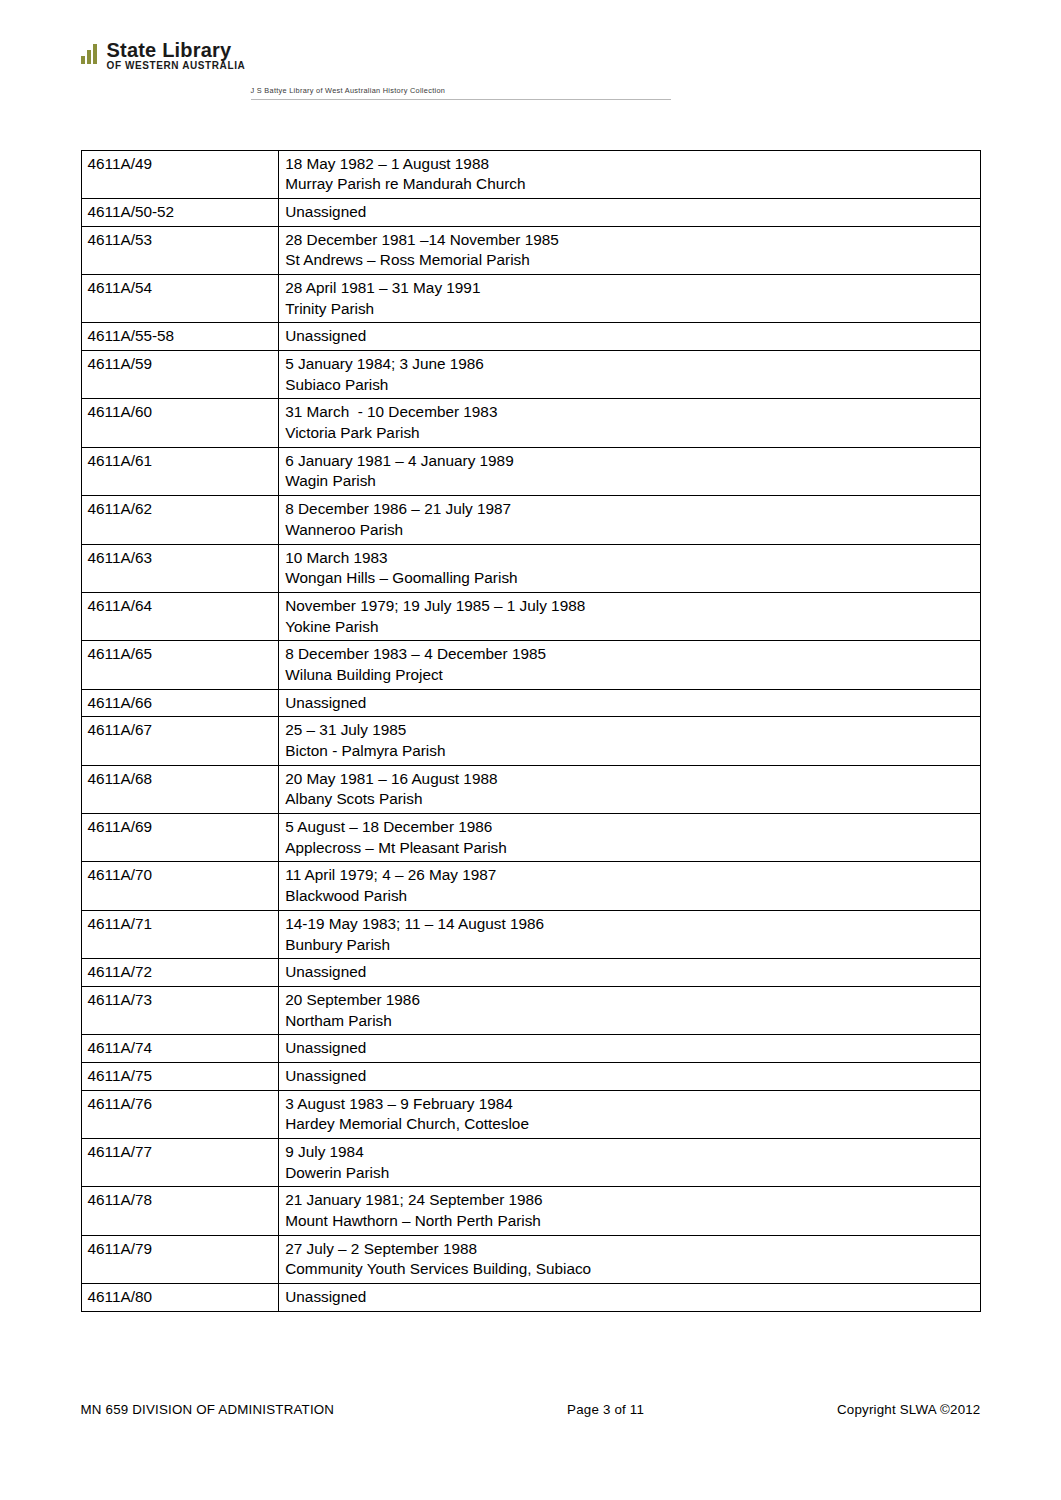State Library
of Western Australia
J S Battye Library of West Australian History Collection
| 4611A/49 | 18 May 1982 – 1 August 1988 Murray Parish re Mandurah Church |
| 4611A/50-52 | Unassigned |
| 4611A/53 | 28 December 1981 –14 November 1985 St Andrews – Ross Memorial Parish |
| 4611A/54 | 28 April 1981 – 31 May 1991 Trinity Parish |
| 4611A/55-58 | Unassigned |
| 4611A/59 | 5 January 1984; 3 June 1986 Subiaco Parish |
| 4611A/60 | 31 March - 10 December 1983 Victoria Park Parish |
| 4611A/61 | 6 January 1981 – 4 January 1989 Wagin Parish |
| 4611A/62 | 8 December 1986 – 21 July 1987 Wanneroo Parish |
| 4611A/63 | 10 March 1983 Wongan Hills – Goomalling Parish |
| 4611A/64 | November 1979; 19 July 1985 – 1 July 1988 Yokine Parish |
| 4611A/65 | 8 December 1983 – 4 December 1985 Wiluna Building Project |
| 4611A/66 | Unassigned |
| 4611A/67 | 25 – 31 July 1985 Bicton - Palmyra Parish |
| 4611A/68 | 20 May 1981 – 16 August 1988 Albany Scots Parish |
| 4611A/69 | 5 August – 18 December 1986 Applecross – Mt Pleasant Parish |
| 4611A/70 | 11 April 1979; 4 – 26 May 1987 Blackwood Parish |
| 4611A/71 | 14-19 May 1983; 11 – 14 August 1986 Bunbury Parish |
| 4611A/72 | Unassigned |
| 4611A/73 | 20 September 1986 Northam Parish |
| 4611A/74 | Unassigned |
| 4611A/75 | Unassigned |
| 4611A/76 | 3 August 1983 – 9 February 1984 Hardey Memorial Church, Cottesloe |
| 4611A/77 | 9 July 1984 Dowerin Parish |
| 4611A/78 | 21 January 1981; 24 September 1986 Mount Hawthorn – North Perth Parish |
| 4611A/79 | 27 July – 2 September 1988 Community Youth Services Building, Subiaco |
| 4611A/80 | Unassigned |
MN 659 DIVISION OF ADMINISTRATION
Page 3 of 11
Copyright SLWA ©2012